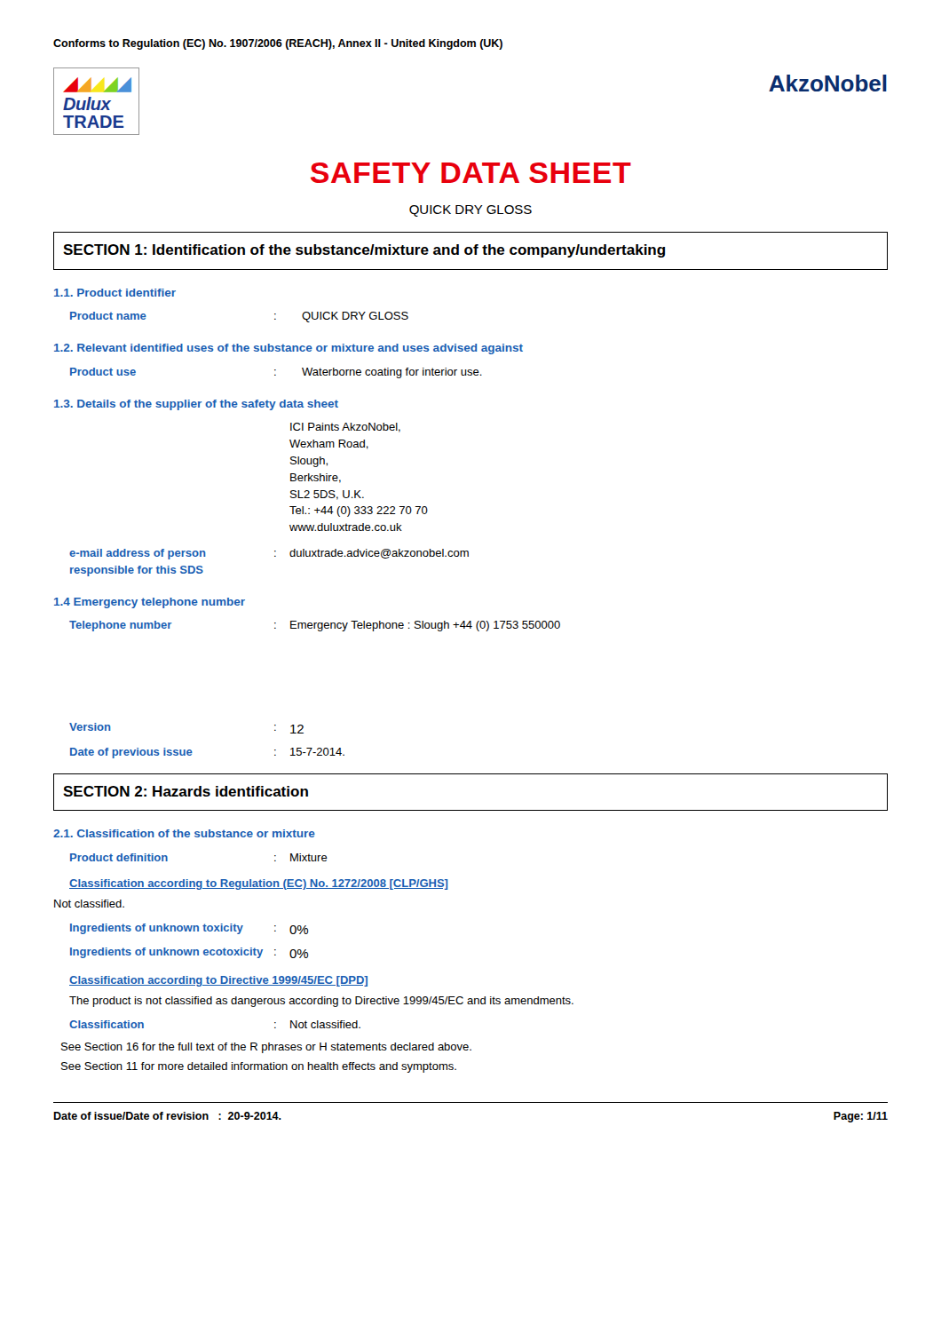Conforms to Regulation (EC) No. 1907/2006 (REACH), Annex II - United Kingdom (UK)
◢◢◢◢◢
Dulux
TRADE
AkzoNobel
SAFETY DATA SHEET
QUICK DRY GLOSS
SECTION 1: Identification of the substance/mixture and of the company/undertaking
1.1. Product identifier
Product name
:
QUICK DRY GLOSS
1.2. Relevant identified uses of the substance or mixture and uses advised against
Product use
:
Waterborne coating for interior use.
1.3. Details of the supplier of the safety data sheet
ICI Paints AkzoNobel,
Wexham Road,
Slough,
Berkshire,
SL2 5DS, U.K.
Tel.: +44 (0) 333 222 70 70
www.duluxtrade.co.uk
e-mail address of person responsible for this SDS
:
duluxtrade.advice@akzonobel.com
1.4 Emergency telephone number
Telephone number
:
Emergency Telephone : Slough +44 (0) 1753 550000
Version
:
12
Date of previous issue
:
15-7-2014.
SECTION 2: Hazards identification
2.1. Classification of the substance or mixture
Product definition
:
Mixture
Classification according to Regulation (EC) No. 1272/2008 [CLP/GHS]
Not classified.
Ingredients of unknown toxicity
:
0%
Ingredients of unknown ecotoxicity
:
0%
Classification according to Directive 1999/45/EC [DPD]
The product is not classified as dangerous according to Directive 1999/45/EC and its amendments.
Classification
:
Not classified.
See Section 16 for the full text of the R phrases or H statements declared above.
See Section 11 for more detailed information on health effects and symptoms.
Date of issue/Date of revision : 20-9-2014.
Page: 1/11